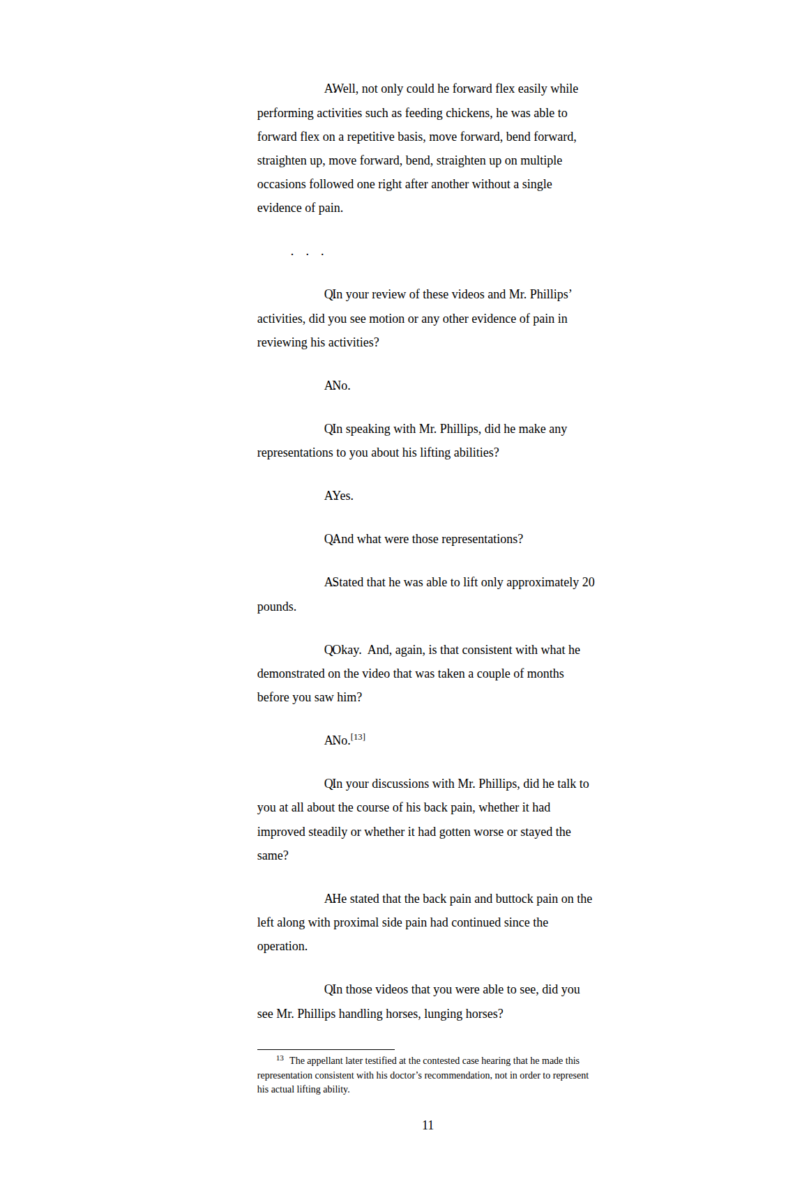A. Well, not only could he forward flex easily while performing activities such as feeding chickens, he was able to forward flex on a repetitive basis, move forward, bend forward, straighten up, move forward, bend, straighten up on multiple occasions followed one right after another without a single evidence of pain.
. . .
Q. In your review of these videos and Mr. Phillips’ activities, did you see motion or any other evidence of pain in reviewing his activities?
A. No.
Q. In speaking with Mr. Phillips, did he make any representations to you about his lifting abilities?
A. Yes.
Q. And what were those representations?
A. Stated that he was able to lift only approximately 20 pounds.
Q. Okay. And, again, is that consistent with what he demonstrated on the video that was taken a couple of months before you saw him?
A. No.[13]
Q. In your discussions with Mr. Phillips, did he talk to you at all about the course of his back pain, whether it had improved steadily or whether it had gotten worse or stayed the same?
A. He stated that the back pain and buttock pain on the left along with proximal side pain had continued since the operation.
Q. In those videos that you were able to see, did you see Mr. Phillips handling horses, lunging horses?
13 The appellant later testified at the contested case hearing that he made this representation consistent with his doctor’s recommendation, not in order to represent his actual lifting ability.
11